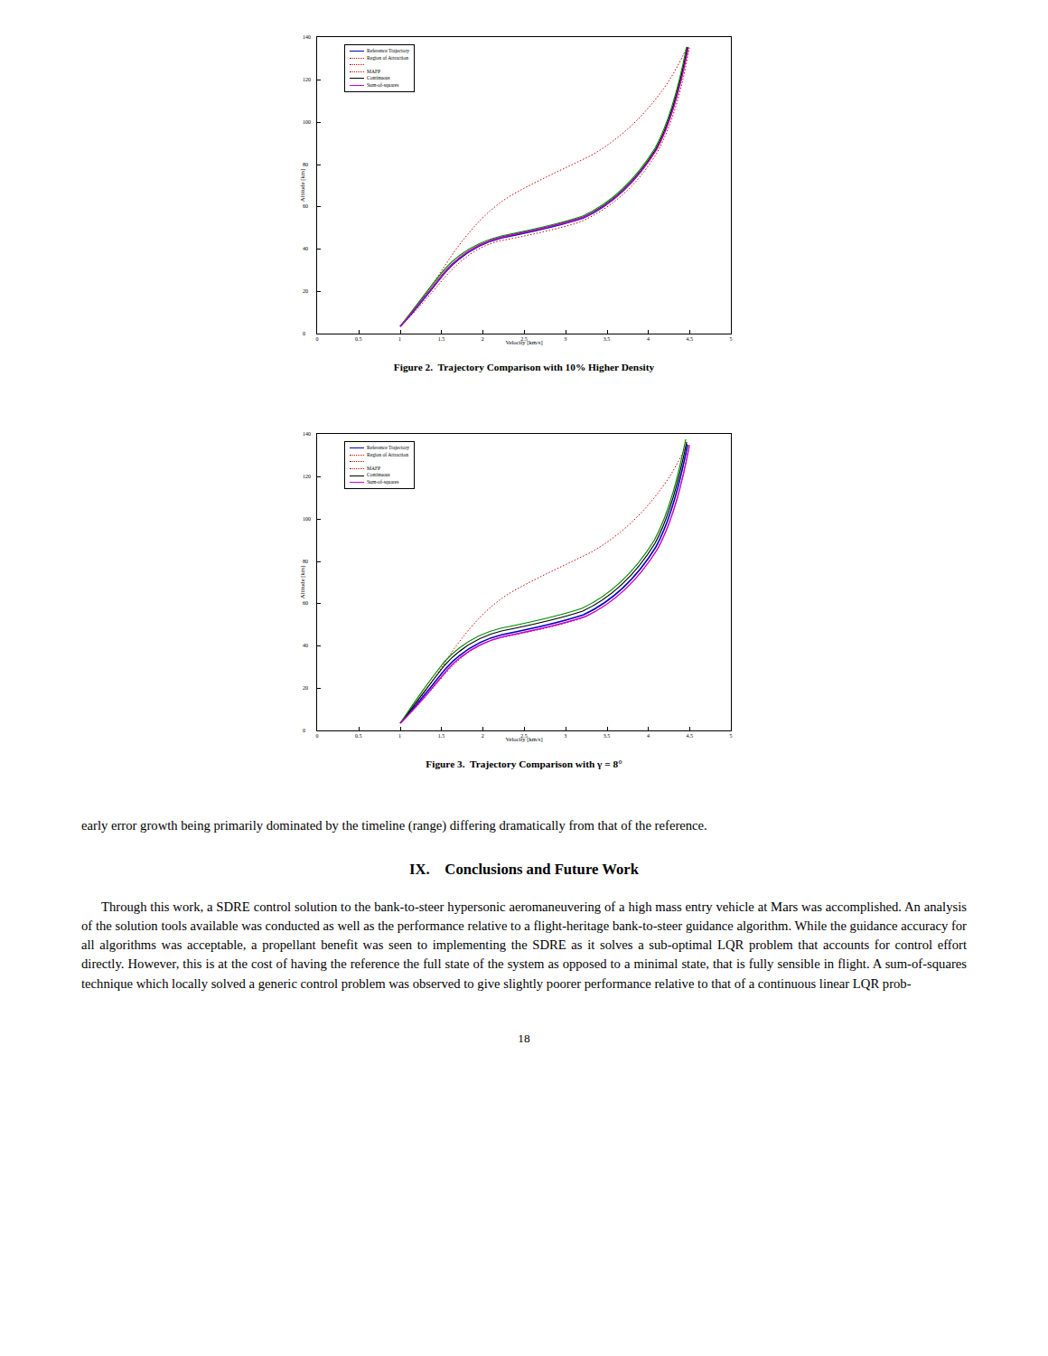Reference Trajectory
Region of Attraction
MAFP
Continuous
Sum-of-squares
Altitude [km]
0 20 40 60 80 100 120 140 0 0.5 1 1.5 2 2.5 3 3.5 4 4.5 5
Velocity [km/s]
Figure 2. Trajectory Comparison with 10% Higher Density
Reference Trajectory
Region of Attraction
MAFP
Continuous
Sum-of-squares
Altitude [km]
0 20 40 60 80 100 120 140 0 0.5 1 1.5 2 2.5 3 3.5 4 4.5 5
Velocity [km/s]
Figure 3. Trajectory Comparison with γ = 8°
early error growth being primarily dominated by the timeline (range) differing dramatically from that of the reference.
IX. Conclusions and Future Work
Through this work, a SDRE control solution to the bank-to-steer hypersonic aeromaneuvering of a high mass entry vehicle at Mars was accomplished. An analysis of the solution tools available was conducted as well as the performance relative to a flight-heritage bank-to-steer guidance algorithm. While the guidance accuracy for all algorithms was acceptable, a propellant benefit was seen to implementing the SDRE as it solves a sub-optimal LQR problem that accounts for control effort directly. However, this is at the cost of having the reference the full state of the system as opposed to a minimal state, that is fully sensible in flight. A sum-of-squares technique which locally solved a generic control problem was observed to give slightly poorer performance relative to that of a continuous linear LQR prob-
18